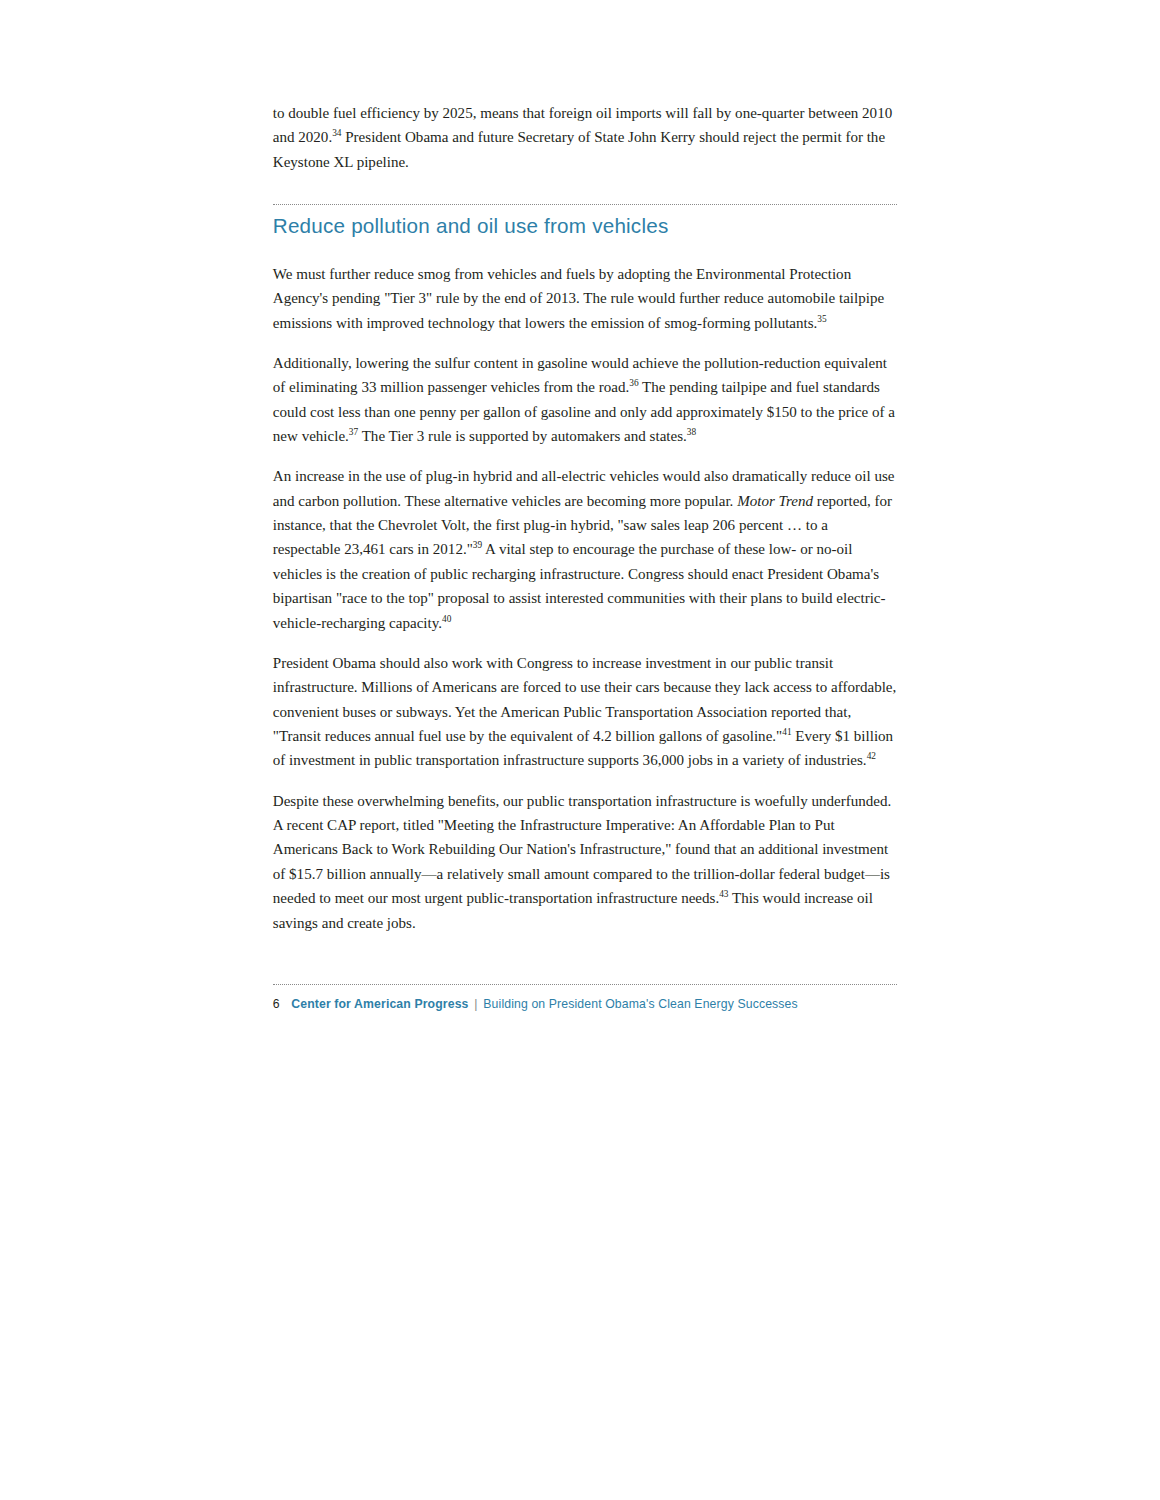to double fuel efficiency by 2025, means that foreign oil imports will fall by one-quarter between 2010 and 2020.34 President Obama and future Secretary of State John Kerry should reject the permit for the Keystone XL pipeline.
Reduce pollution and oil use from vehicles
We must further reduce smog from vehicles and fuels by adopting the Environmental Protection Agency's pending "Tier 3" rule by the end of 2013. The rule would further reduce automobile tailpipe emissions with improved technology that lowers the emission of smog-forming pollutants.35
Additionally, lowering the sulfur content in gasoline would achieve the pollution-reduction equivalent of eliminating 33 million passenger vehicles from the road.36 The pending tailpipe and fuel standards could cost less than one penny per gallon of gasoline and only add approximately $150 to the price of a new vehicle.37 The Tier 3 rule is supported by automakers and states.38
An increase in the use of plug-in hybrid and all-electric vehicles would also dramatically reduce oil use and carbon pollution. These alternative vehicles are becoming more popular. Motor Trend reported, for instance, that the Chevrolet Volt, the first plug-in hybrid, "saw sales leap 206 percent … to a respectable 23,461 cars in 2012."39 A vital step to encourage the purchase of these low- or no-oil vehicles is the creation of public recharging infrastructure. Congress should enact President Obama's bipartisan "race to the top" proposal to assist interested communities with their plans to build electric-vehicle-recharging capacity.40
President Obama should also work with Congress to increase investment in our public transit infrastructure. Millions of Americans are forced to use their cars because they lack access to affordable, convenient buses or subways. Yet the American Public Transportation Association reported that, "Transit reduces annual fuel use by the equivalent of 4.2 billion gallons of gasoline."41 Every $1 billion of investment in public transportation infrastructure supports 36,000 jobs in a variety of industries.42
Despite these overwhelming benefits, our public transportation infrastructure is woefully underfunded. A recent CAP report, titled "Meeting the Infrastructure Imperative: An Affordable Plan to Put Americans Back to Work Rebuilding Our Nation's Infrastructure," found that an additional investment of $15.7 billion annually—a relatively small amount compared to the trillion-dollar federal budget—is needed to meet our most urgent public-transportation infrastructure needs.43 This would increase oil savings and create jobs.
6 Center for American Progress|Building on President Obama's Clean Energy Successes